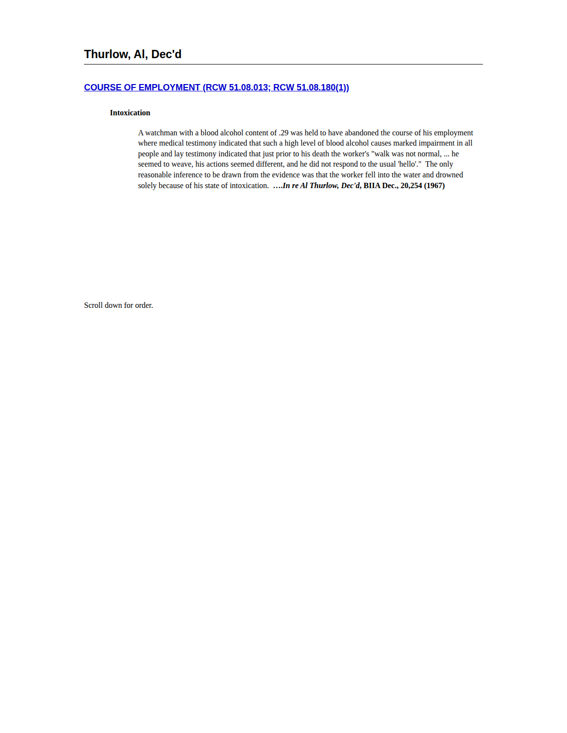Thurlow, Al, Dec'd
COURSE OF EMPLOYMENT (RCW 51.08.013; RCW 51.08.180(1))
Intoxication
A watchman with a blood alcohol content of .29 was held to have abandoned the course of his employment where medical testimony indicated that such a high level of blood alcohol causes marked impairment in all people and lay testimony indicated that just prior to his death the worker's "walk was not normal, ... he seemed to weave, his actions seemed different, and he did not respond to the usual 'hello'." The only reasonable inference to be drawn from the evidence was that the worker fell into the water and drowned solely because of his state of intoxication. ….In re Al Thurlow, Dec'd, BIIA Dec., 20,254 (1967)
Scroll down for order.